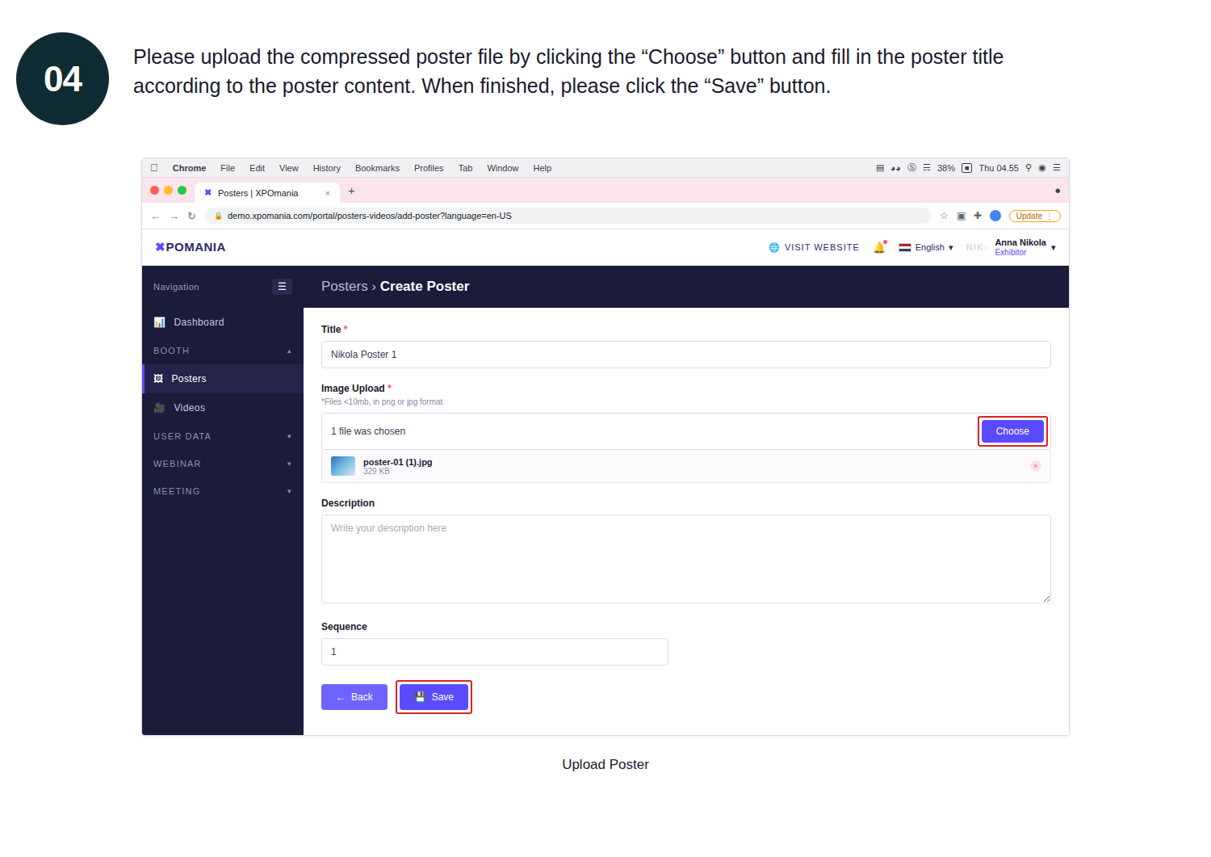04
Please upload the compressed poster file by clicking the “Choose” button and fill in the poster title according to the poster content. When finished, please click the “Save” button.
 Chrome File Edit View History Bookmarks Profiles Tab Window Help ▤ ◕◕ Ⓢ ☴ 38% ■ Thu 04.55 ⚲ ◉ ☰
✖ Posters | XPOmania ×
+
●
← → ↻
🔒 demo.xpomania.com/portal/posters-videos/add-poster?language=en-US
☆ ▣ ✚ Update ⋮
✖POMANIA
🌐 VISIT WEBSITE
🔔
English ▾
NIK○
Anna Nikola
Exhibitor
▾
Navigation ☰
📊 Dashboard
BOOTH▴
🖼 Posters 🎥 Videos
USER DATA▾
WEBINAR▾
MEETING▾
Posters › Create Poster
Title *
Image Upload *
*Files <10mb, in png or jpg format
1 file was chosen
Choose
poster-01 (1).jpg
329 KB
×
Description
Sequence
← Back
💾 Save
Upload Poster